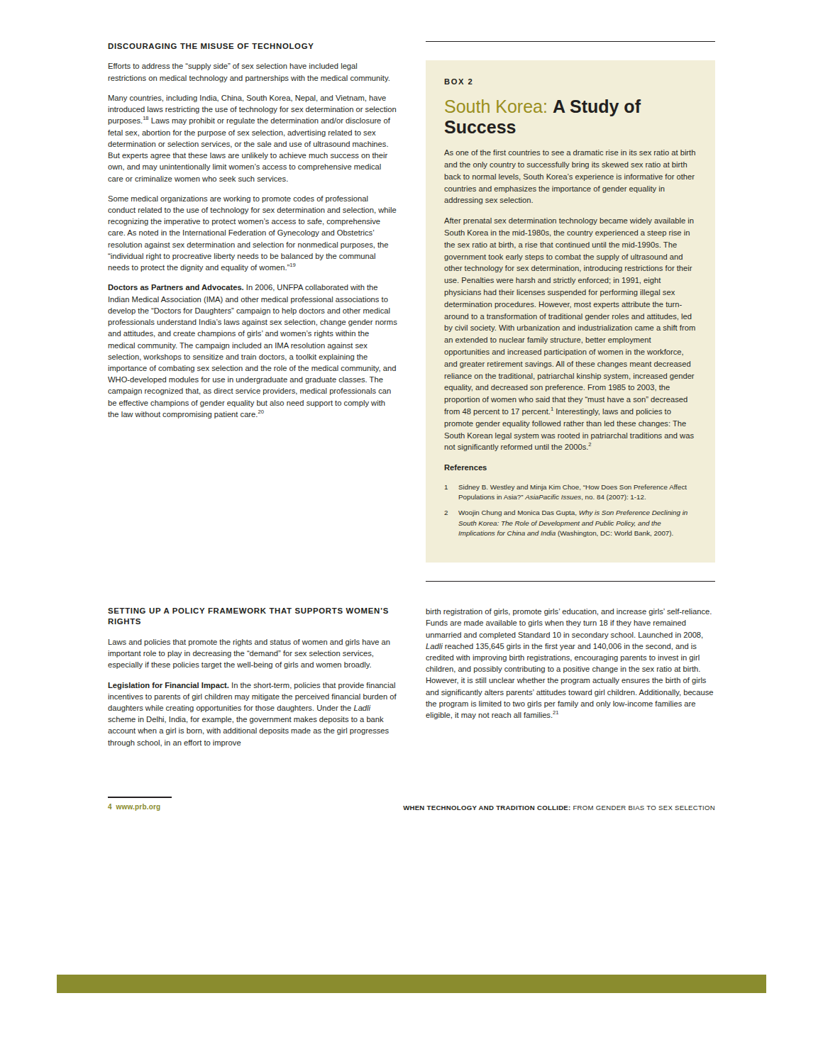Discouraging the Misuse of Technology
Efforts to address the “supply side” of sex selection have included legal restrictions on medical technology and partnerships with the medical community.
Many countries, including India, China, South Korea, Nepal, and Vietnam, have introduced laws restricting the use of technology for sex determination or selection purposes.18 Laws may prohibit or regulate the determination and/or disclosure of fetal sex, abortion for the purpose of sex selection, advertising related to sex determination or selection services, or the sale and use of ultrasound machines. But experts agree that these laws are unlikely to achieve much success on their own, and may unintentionally limit women’s access to comprehensive medical care or criminalize women who seek such services.
Some medical organizations are working to promote codes of professional conduct related to the use of technology for sex determination and selection, while recognizing the imperative to protect women’s access to safe, comprehensive care. As noted in the International Federation of Gynecology and Obstetrics’ resolution against sex determination and selection for nonmedical purposes, the “individual right to procreative liberty needs to be balanced by the communal needs to protect the dignity and equality of women.”19
Doctors as Partners and Advocates. In 2006, UNFPA collaborated with the Indian Medical Association (IMA) and other medical professional associations to develop the “Doctors for Daughters” campaign to help doctors and other medical professionals understand India’s laws against sex selection, change gender norms and attitudes, and create champions of girls’ and women’s rights within the medical community. The campaign included an IMA resolution against sex selection, workshops to sensitize and train doctors, a toolkit explaining the importance of combating sex selection and the role of the medical community, and WHO-developed modules for use in undergraduate and graduate classes. The campaign recognized that, as direct service providers, medical professionals can be effective champions of gender equality but also need support to comply with the law without compromising patient care.20
BOX 2
South Korea: A Study of Success
As one of the first countries to see a dramatic rise in its sex ratio at birth and the only country to successfully bring its skewed sex ratio at birth back to normal levels, South Korea’s experience is informative for other countries and emphasizes the importance of gender equality in addressing sex selection.
After prenatal sex determination technology became widely available in South Korea in the mid-1980s, the country experienced a steep rise in the sex ratio at birth, a rise that continued until the mid-1990s. The government took early steps to combat the supply of ultrasound and other technology for sex determination, introducing restrictions for their use. Penalties were harsh and strictly enforced; in 1991, eight physicians had their licenses suspended for performing illegal sex determination procedures. However, most experts attribute the turn-around to a transformation of traditional gender roles and attitudes, led by civil society. With urbanization and industrialization came a shift from an extended to nuclear family structure, better employment opportunities and increased participation of women in the workforce, and greater retirement savings. All of these changes meant decreased reliance on the traditional, patriarchal kinship system, increased gender equality, and decreased son preference. From 1985 to 2003, the proportion of women who said that they “must have a son” decreased from 48 percent to 17 percent.1 Interestingly, laws and policies to promote gender equality followed rather than led these changes: The South Korean legal system was rooted in patriarchal traditions and was not significantly reformed until the 2000s.2
References
1 Sidney B. Westley and Minja Kim Choe, “How Does Son Preference Affect Populations in Asia?” AsiaPacific Issues, no. 84 (2007): 1-12.
2 Woojin Chung and Monica Das Gupta, Why is Son Preference Declining in South Korea: The Role of Development and Public Policy, and the Implications for China and India (Washington, DC: World Bank, 2007).
Setting Up a Policy Framework That Supports Women’s Rights
Laws and policies that promote the rights and status of women and girls have an important role to play in decreasing the “demand” for sex selection services, especially if these policies target the well-being of girls and women broadly.
Legislation for Financial Impact. In the short-term, policies that provide financial incentives to parents of girl children may mitigate the perceived financial burden of daughters while creating opportunities for those daughters. Under the Ladli scheme in Delhi, India, for example, the government makes deposits to a bank account when a girl is born, with additional deposits made as the girl progresses through school, in an effort to improve
birth registration of girls, promote girls’ education, and increase girls’ self-reliance. Funds are made available to girls when they turn 18 if they have remained unmarried and completed Standard 10 in secondary school. Launched in 2008, Ladli reached 135,645 girls in the first year and 140,006 in the second, and is credited with improving birth registrations, encouraging parents to invest in girl children, and possibly contributing to a positive change in the sex ratio at birth. However, it is still unclear whether the program actually ensures the birth of girls and significantly alters parents’ attitudes toward girl children. Additionally, because the program is limited to two girls per family and only low-income families are eligible, it may not reach all families.21
4 www.prb.org
WHEN TECHNOLOGY AND TRADITION COLLIDE: FROM GENDER BIAS TO SEX SELECTION